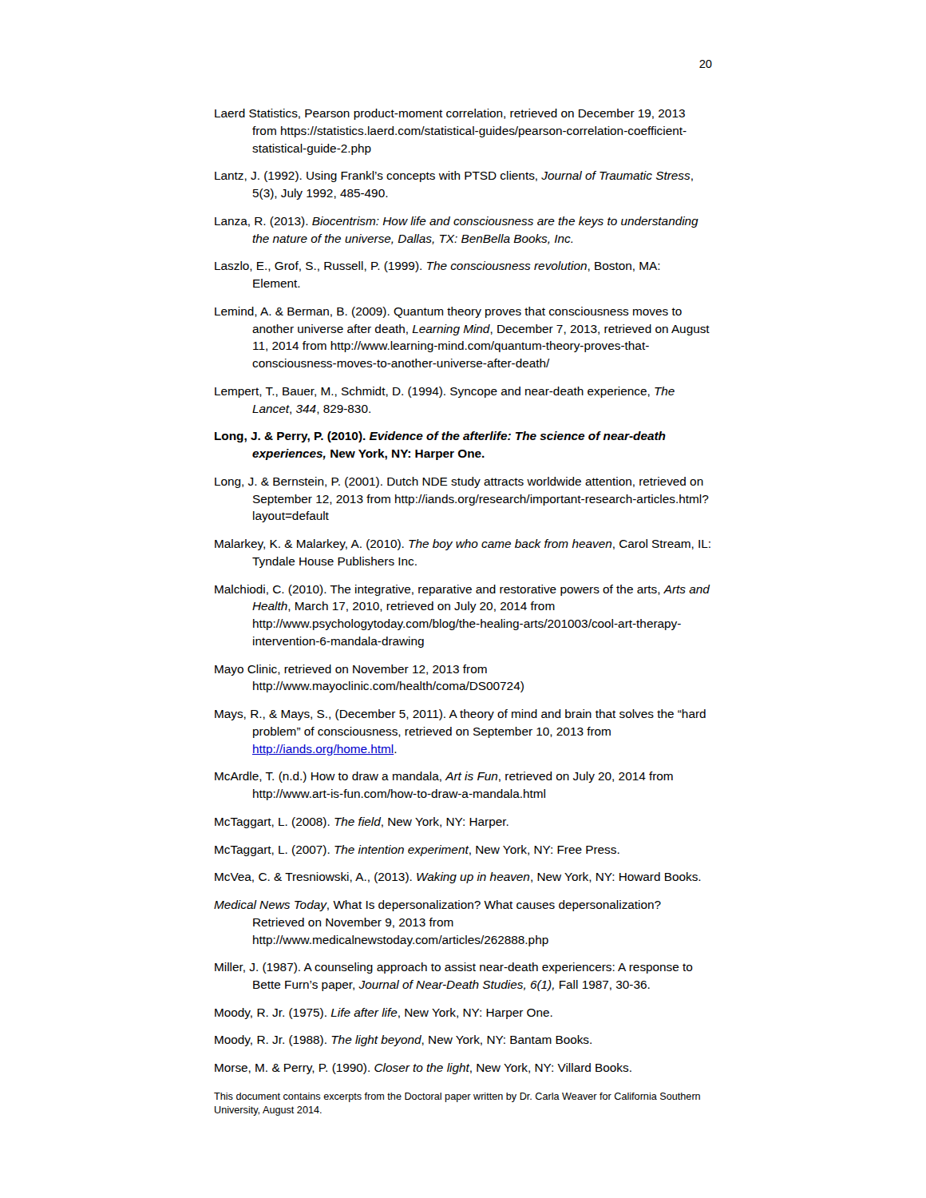20
Laerd Statistics, Pearson product-moment correlation, retrieved on December 19, 2013 from https://statistics.laerd.com/statistical-guides/pearson-correlation-coefficient-statistical-guide-2.php
Lantz, J. (1992). Using Frankl’s concepts with PTSD clients, Journal of Traumatic Stress, 5(3), July 1992, 485-490.
Lanza, R. (2013). Biocentrism: How life and consciousness are the keys to understanding the nature of the universe, Dallas, TX: BenBella Books, Inc.
Laszlo, E., Grof, S., Russell, P. (1999). The consciousness revolution, Boston, MA: Element.
Lemind, A. & Berman, B. (2009). Quantum theory proves that consciousness moves to another universe after death, Learning Mind, December 7, 2013, retrieved on August 11, 2014 from http://www.learning-mind.com/quantum-theory-proves-that-consciousness-moves-to-another-universe-after-death/
Lempert, T., Bauer, M., Schmidt, D. (1994). Syncope and near-death experience, The Lancet, 344, 829-830.
Long, J. & Perry, P. (2010). Evidence of the afterlife: The science of near-death experiences, New York, NY: Harper One.
Long, J. & Bernstein, P. (2001). Dutch NDE study attracts worldwide attention, retrieved on September 12, 2013 from http://iands.org/research/important-research-articles.html?layout=default
Malarkey, K. & Malarkey, A. (2010). The boy who came back from heaven, Carol Stream, IL: Tyndale House Publishers Inc.
Malchiodi, C. (2010). The integrative, reparative and restorative powers of the arts, Arts and Health, March 17, 2010, retrieved on July 20, 2014 from http://www.psychologytoday.com/blog/the-healing-arts/201003/cool-art-therapy-intervention-6-mandala-drawing
Mayo Clinic, retrieved on November 12, 2013 from http://www.mayoclinic.com/health/coma/DS00724)
Mays, R., & Mays, S., (December 5, 2011). A theory of mind and brain that solves the “hard problem” of consciousness, retrieved on September 10, 2013 from http://iands.org/home.html.
McArdle, T. (n.d.) How to draw a mandala, Art is Fun, retrieved on July 20, 2014 from http://www.art-is-fun.com/how-to-draw-a-mandala.html
McTaggart, L. (2008). The field, New York, NY: Harper.
McTaggart, L. (2007). The intention experiment, New York, NY: Free Press.
McVea, C. & Tresniowski, A., (2013). Waking up in heaven, New York, NY: Howard Books.
Medical News Today, What Is depersonalization? What causes depersonalization? Retrieved on November 9, 2013 from http://www.medicalnewstoday.com/articles/262888.php
Miller, J. (1987). A counseling approach to assist near-death experiencers: A response to Bette Furn’s paper, Journal of Near-Death Studies, 6(1), Fall 1987, 30-36.
Moody, R. Jr. (1975). Life after life, New York, NY: Harper One.
Moody, R. Jr. (1988). The light beyond, New York, NY: Bantam Books.
Morse, M. & Perry, P. (1990). Closer to the light, New York, NY: Villard Books.
This document contains excerpts from the Doctoral paper written by Dr. Carla Weaver for California Southern University, August 2014.